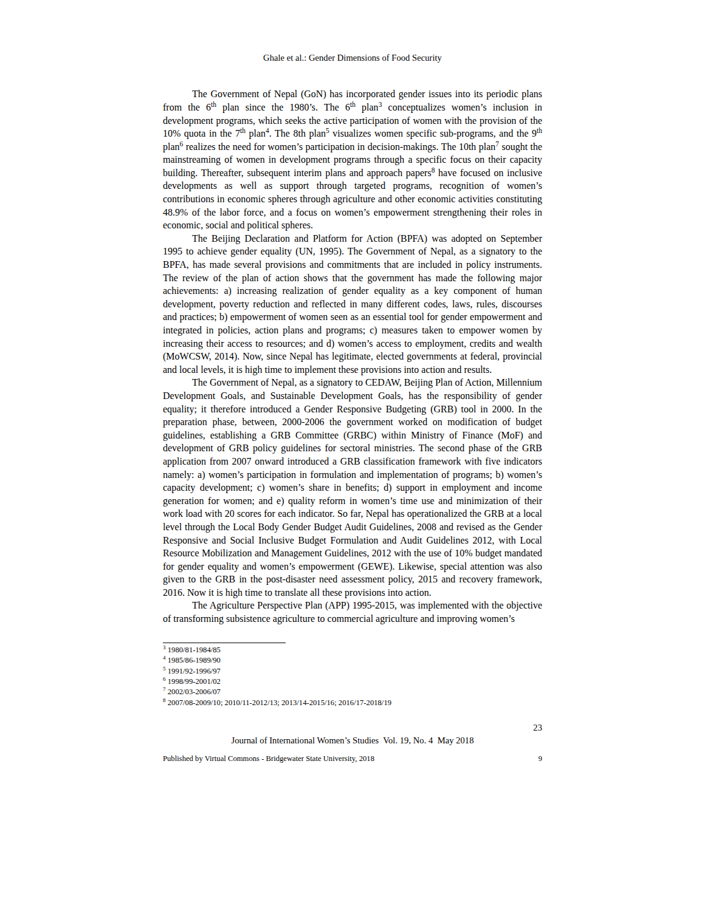Ghale et al.: Gender Dimensions of Food Security
The Government of Nepal (GoN) has incorporated gender issues into its periodic plans from the 6th plan since the 1980’s. The 6th plan3 conceptualizes women’s inclusion in development programs, which seeks the active participation of women with the provision of the 10% quota in the 7th plan4. The 8th plan5 visualizes women specific sub-programs, and the 9th plan6 realizes the need for women’s participation in decision-makings. The 10th plan7 sought the mainstreaming of women in development programs through a specific focus on their capacity building. Thereafter, subsequent interim plans and approach papers8 have focused on inclusive developments as well as support through targeted programs, recognition of women’s contributions in economic spheres through agriculture and other economic activities constituting 48.9% of the labor force, and a focus on women’s empowerment strengthening their roles in economic, social and political spheres.
The Beijing Declaration and Platform for Action (BPFA) was adopted on September 1995 to achieve gender equality (UN, 1995). The Government of Nepal, as a signatory to the BPFA, has made several provisions and commitments that are included in policy instruments. The review of the plan of action shows that the government has made the following major achievements: a) increasing realization of gender equality as a key component of human development, poverty reduction and reflected in many different codes, laws, rules, discourses and practices; b) empowerment of women seen as an essential tool for gender empowerment and integrated in policies, action plans and programs; c) measures taken to empower women by increasing their access to resources; and d) women’s access to employment, credits and wealth (MoWCSW, 2014). Now, since Nepal has legitimate, elected governments at federal, provincial and local levels, it is high time to implement these provisions into action and results.
The Government of Nepal, as a signatory to CEDAW, Beijing Plan of Action, Millennium Development Goals, and Sustainable Development Goals, has the responsibility of gender equality; it therefore introduced a Gender Responsive Budgeting (GRB) tool in 2000. In the preparation phase, between, 2000-2006 the government worked on modification of budget guidelines, establishing a GRB Committee (GRBC) within Ministry of Finance (MoF) and development of GRB policy guidelines for sectoral ministries. The second phase of the GRB application from 2007 onward introduced a GRB classification framework with five indicators namely: a) women’s participation in formulation and implementation of programs; b) women’s capacity development; c) women’s share in benefits; d) support in employment and income generation for women; and e) quality reform in women’s time use and minimization of their work load with 20 scores for each indicator. So far, Nepal has operationalized the GRB at a local level through the Local Body Gender Budget Audit Guidelines, 2008 and revised as the Gender Responsive and Social Inclusive Budget Formulation and Audit Guidelines 2012, with Local Resource Mobilization and Management Guidelines, 2012 with the use of 10% budget mandated for gender equality and women’s empowerment (GEWE). Likewise, special attention was also given to the GRB in the post-disaster need assessment policy, 2015 and recovery framework, 2016. Now it is high time to translate all these provisions into action.
The Agriculture Perspective Plan (APP) 1995-2015, was implemented with the objective of transforming subsistence agriculture to commercial agriculture and improving women’s
3 1980/81-1984/85
4 1985/86-1989/90
5 1991/92-1996/97
6 1998/99-2001/02
7 2002/03-2006/07
8 2007/08-2009/10; 2010/11-2012/13; 2013/14-2015/16; 2016/17-2018/19
23
Journal of International Women’s Studies Vol. 19, No. 4 May 2018
Published by Virtual Commons - Bridgewater State University, 2018
9